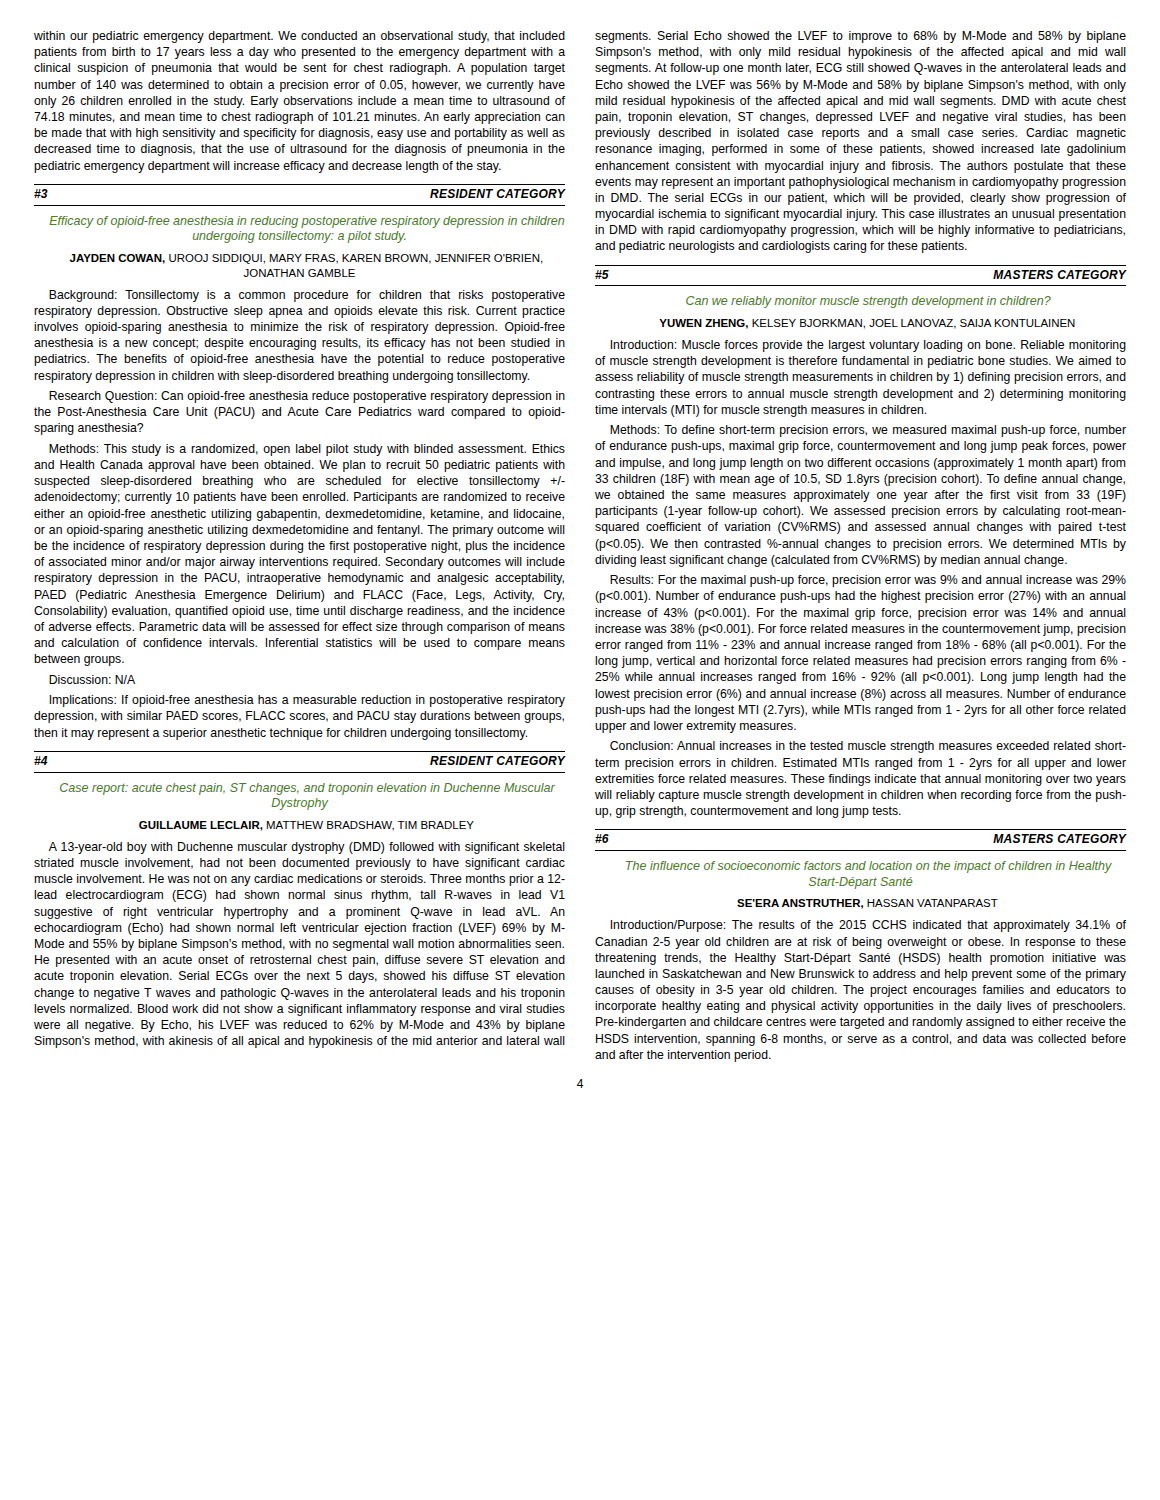within our pediatric emergency department. We conducted an observational study, that included patients from birth to 17 years less a day who presented to the emergency department with a clinical suspicion of pneumonia that would be sent for chest radiograph. A population target number of 140 was determined to obtain a precision error of 0.05, however, we currently have only 26 children enrolled in the study. Early observations include a mean time to ultrasound of 74.18 minutes, and mean time to chest radiograph of 101.21 minutes. An early appreciation can be made that with high sensitivity and specificity for diagnosis, easy use and portability as well as decreased time to diagnosis, that the use of ultrasound for the diagnosis of pneumonia in the pediatric emergency department will increase efficacy and decrease length of the stay.
#3 RESIDENT CATEGORY
Efficacy of opioid-free anesthesia in reducing postoperative respiratory depression in children undergoing tonsillectomy: a pilot study.
JAYDEN COWAN, UROOJ SIDDIQUI, MARY FRAS, KAREN BROWN, JENNIFER O'BRIEN, JONATHAN GAMBLE
Background: Tonsillectomy is a common procedure for children that risks postoperative respiratory depression. Obstructive sleep apnea and opioids elevate this risk. Current practice involves opioid-sparing anesthesia to minimize the risk of respiratory depression. Opioid-free anesthesia is a new concept; despite encouraging results, its efficacy has not been studied in pediatrics. The benefits of opioid-free anesthesia have the potential to reduce postoperative respiratory depression in children with sleep-disordered breathing undergoing tonsillectomy.
Research Question: Can opioid-free anesthesia reduce postoperative respiratory depression in the Post-Anesthesia Care Unit (PACU) and Acute Care Pediatrics ward compared to opioid-sparing anesthesia?
Methods: This study is a randomized, open label pilot study with blinded assessment. Ethics and Health Canada approval have been obtained. We plan to recruit 50 pediatric patients with suspected sleep-disordered breathing who are scheduled for elective tonsillectomy +/- adenoidectomy; currently 10 patients have been enrolled. Participants are randomized to receive either an opioid-free anesthetic utilizing gabapentin, dexmedetomidine, ketamine, and lidocaine, or an opioid-sparing anesthetic utilizing dexmedetomidine and fentanyl. The primary outcome will be the incidence of respiratory depression during the first postoperative night, plus the incidence of associated minor and/or major airway interventions required. Secondary outcomes will include respiratory depression in the PACU, intraoperative hemodynamic and analgesic acceptability, PAED (Pediatric Anesthesia Emergence Delirium) and FLACC (Face, Legs, Activity, Cry, Consolability) evaluation, quantified opioid use, time until discharge readiness, and the incidence of adverse effects. Parametric data will be assessed for effect size through comparison of means and calculation of confidence intervals. Inferential statistics will be used to compare means between groups.
Discussion: N/A
Implications: If opioid-free anesthesia has a measurable reduction in postoperative respiratory depression, with similar PAED scores, FLACC scores, and PACU stay durations between groups, then it may represent a superior anesthetic technique for children undergoing tonsillectomy.
#4 RESIDENT CATEGORY
Case report: acute chest pain, ST changes, and troponin elevation in Duchenne Muscular Dystrophy
GUILLAUME LECLAIR, MATTHEW BRADSHAW, TIM BRADLEY
A 13-year-old boy with Duchenne muscular dystrophy (DMD) followed with significant skeletal striated muscle involvement, had not been documented previously to have significant cardiac muscle involvement. He was not on any cardiac medications or steroids. Three months prior a 12-lead electrocardiogram (ECG) had shown normal sinus rhythm, tall R-waves in lead V1 suggestive of right ventricular hypertrophy and a prominent Q-wave in lead aVL. An echocardiogram (Echo) had shown normal left ventricular ejection fraction (LVEF) 69% by M-Mode and 55% by biplane Simpson's method, with no segmental wall motion abnormalities seen. He presented with an acute onset of retrosternal chest pain, diffuse severe ST elevation and acute troponin elevation. Serial ECGs over the next 5 days, showed his diffuse ST elevation change to negative T waves and pathologic Q-waves in the anterolateral leads and his troponin levels normalized. Blood work did not show a significant inflammatory response and viral studies were all negative. By Echo, his LVEF was reduced to 62% by M-Mode and 43% by biplane Simpson's method, with akinesis of all apical and hypokinesis of the mid anterior and lateral wall segments. Serial Echo showed the LVEF to improve to 68% by M-Mode and 58% by biplane Simpson's method, with only mild residual hypokinesis of the affected apical and mid wall segments. At follow-up one month later, ECG still showed Q-waves in the anterolateral leads and Echo showed the LVEF was 56% by M-Mode and 58% by biplane Simpson's method, with only mild residual hypokinesis of the affected apical and mid wall segments. DMD with acute chest pain, troponin elevation, ST changes, depressed LVEF and negative viral studies, has been previously described in isolated case reports and a small case series. Cardiac magnetic resonance imaging, performed in some of these patients, showed increased late gadolinium enhancement consistent with myocardial injury and fibrosis. The authors postulate that these events may represent an important pathophysiological mechanism in cardiomyopathy progression in DMD. The serial ECGs in our patient, which will be provided, clearly show progression of myocardial ischemia to significant myocardial injury. This case illustrates an unusual presentation in DMD with rapid cardiomyopathy progression, which will be highly informative to pediatricians, and pediatric neurologists and cardiologists caring for these patients.
#5 MASTERS CATEGORY
Can we reliably monitor muscle strength development in children?
YUWEN ZHENG, KELSEY BJORKMAN, JOEL LANOVAZ, SAIJA KONTULAINEN
Introduction: Muscle forces provide the largest voluntary loading on bone. Reliable monitoring of muscle strength development is therefore fundamental in pediatric bone studies. We aimed to assess reliability of muscle strength measurements in children by 1) defining precision errors, and contrasting these errors to annual muscle strength development and 2) determining monitoring time intervals (MTI) for muscle strength measures in children.
Methods: To define short-term precision errors, we measured maximal push-up force, number of endurance push-ups, maximal grip force, countermovement and long jump peak forces, power and impulse, and long jump length on two different occasions (approximately 1 month apart) from 33 children (18F) with mean age of 10.5, SD 1.8yrs (precision cohort). To define annual change, we obtained the same measures approximately one year after the first visit from 33 (19F) participants (1-year follow-up cohort). We assessed precision errors by calculating root-mean-squared coefficient of variation (CV%RMS) and assessed annual changes with paired t-test (p<0.05). We then contrasted %-annual changes to precision errors. We determined MTIs by dividing least significant change (calculated from CV%RMS) by median annual change.
Results: For the maximal push-up force, precision error was 9% and annual increase was 29% (p<0.001). Number of endurance push-ups had the highest precision error (27%) with an annual increase of 43% (p<0.001). For the maximal grip force, precision error was 14% and annual increase was 38% (p<0.001). For force related measures in the countermovement jump, precision error ranged from 11% - 23% and annual increase ranged from 18% - 68% (all p<0.001). For the long jump, vertical and horizontal force related measures had precision errors ranging from 6% - 25% while annual increases ranged from 16% - 92% (all p<0.001). Long jump length had the lowest precision error (6%) and annual increase (8%) across all measures. Number of endurance push-ups had the longest MTI (2.7yrs), while MTIs ranged from 1 - 2yrs for all other force related upper and lower extremity measures.
Conclusion: Annual increases in the tested muscle strength measures exceeded related short-term precision errors in children. Estimated MTIs ranged from 1 - 2yrs for all upper and lower extremities force related measures. These findings indicate that annual monitoring over two years will reliably capture muscle strength development in children when recording force from the push-up, grip strength, countermovement and long jump tests.
#6 MASTERS CATEGORY
The influence of socioeconomic factors and location on the impact of children in Healthy Start-Départ Santé
SE'ERA ANSTRUTHER, HASSAN VATANPARAST
Introduction/Purpose: The results of the 2015 CCHS indicated that approximately 34.1% of Canadian 2-5 year old children are at risk of being overweight or obese. In response to these threatening trends, the Healthy Start-Départ Santé (HSDS) health promotion initiative was launched in Saskatchewan and New Brunswick to address and help prevent some of the primary causes of obesity in 3-5 year old children. The project encourages families and educators to incorporate healthy eating and physical activity opportunities in the daily lives of preschoolers. Pre-kindergarten and childcare centres were targeted and randomly assigned to either receive the HSDS intervention, spanning 6-8 months, or serve as a control, and data was collected before and after the intervention period.
4